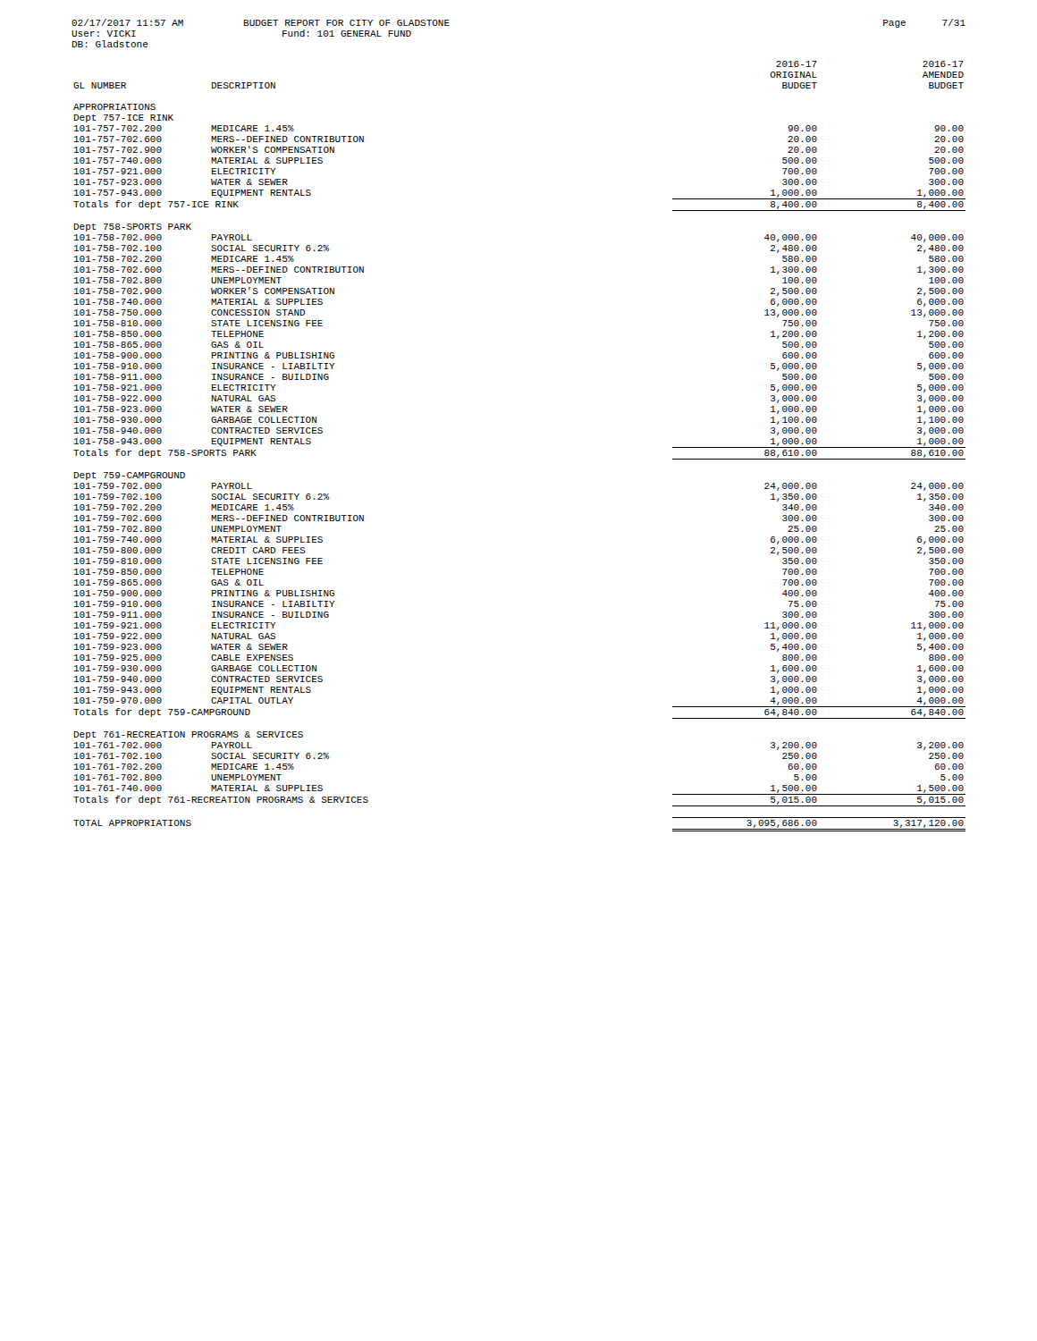02/17/2017 11:57 AM
User: VICKI
DB: Gladstone
BUDGET REPORT FOR CITY OF GLADSTONE
Fund: 101 GENERAL FUND
Page 7/31
| | | 2016-17 ORIGINAL | 2016-17 AMENDED |
| GL NUMBER | DESCRIPTION | BUDGET | BUDGET |
| APPROPRIATIONS |
| Dept 757-ICE RINK |
| 101-757-702.200 | MEDICARE 1.45% | 90.00 | 90.00 |
| 101-757-702.600 | MERS--DEFINED CONTRIBUTION | 20.00 | 20.00 |
| 101-757-702.900 | WORKER'S COMPENSATION | 20.00 | 20.00 |
| 101-757-740.000 | MATERIAL & SUPPLIES | 500.00 | 500.00 |
| 101-757-921.000 | ELECTRICITY | 700.00 | 700.00 |
| 101-757-923.000 | WATER & SEWER | 300.00 | 300.00 |
| 101-757-943.000 | EQUIPMENT RENTALS | 1,000.00 | 1,000.00 |
| Totals for dept 757-ICE RINK | 8,400.00 | 8,400.00 |
| Dept 758-SPORTS PARK |
| 101-758-702.000 | PAYROLL | 40,000.00 | 40,000.00 |
| 101-758-702.100 | SOCIAL SECURITY 6.2% | 2,480.00 | 2,480.00 |
| 101-758-702.200 | MEDICARE 1.45% | 580.00 | 580.00 |
| 101-758-702.600 | MERS--DEFINED CONTRIBUTION | 1,300.00 | 1,300.00 |
| 101-758-702.800 | UNEMPLOYMENT | 100.00 | 100.00 |
| 101-758-702.900 | WORKER'S COMPENSATION | 2,500.00 | 2,500.00 |
| 101-758-740.000 | MATERIAL & SUPPLIES | 6,000.00 | 6,000.00 |
| 101-758-750.000 | CONCESSION STAND | 13,000.00 | 13,000.00 |
| 101-758-810.000 | STATE LICENSING FEE | 750.00 | 750.00 |
| 101-758-850.000 | TELEPHONE | 1,200.00 | 1,200.00 |
| 101-758-865.000 | GAS & OIL | 500.00 | 500.00 |
| 101-758-900.000 | PRINTING & PUBLISHING | 600.00 | 600.00 |
| 101-758-910.000 | INSURANCE - LIABILTIY | 5,000.00 | 5,000.00 |
| 101-758-911.000 | INSURANCE - BUILDING | 500.00 | 500.00 |
| 101-758-921.000 | ELECTRICITY | 5,000.00 | 5,000.00 |
| 101-758-922.000 | NATURAL GAS | 3,000.00 | 3,000.00 |
| 101-758-923.000 | WATER & SEWER | 1,000.00 | 1,000.00 |
| 101-758-930.000 | GARBAGE COLLECTION | 1,100.00 | 1,100.00 |
| 101-758-940.000 | CONTRACTED SERVICES | 3,000.00 | 3,000.00 |
| 101-758-943.000 | EQUIPMENT RENTALS | 1,000.00 | 1,000.00 |
| Totals for dept 758-SPORTS PARK | 88,610.00 | 88,610.00 |
| Dept 759-CAMPGROUND |
| 101-759-702.000 | PAYROLL | 24,000.00 | 24,000.00 |
| 101-759-702.100 | SOCIAL SECURITY 6.2% | 1,350.00 | 1,350.00 |
| 101-759-702.200 | MEDICARE 1.45% | 340.00 | 340.00 |
| 101-759-702.600 | MERS--DEFINED CONTRIBUTION | 300.00 | 300.00 |
| 101-759-702.800 | UNEMPLOYMENT | 25.00 | 25.00 |
| 101-759-740.000 | MATERIAL & SUPPLIES | 6,000.00 | 6,000.00 |
| 101-759-800.000 | CREDIT CARD FEES | 2,500.00 | 2,500.00 |
| 101-759-810.000 | STATE LICENSING FEE | 350.00 | 350.00 |
| 101-759-850.000 | TELEPHONE | 700.00 | 700.00 |
| 101-759-865.000 | GAS & OIL | 700.00 | 700.00 |
| 101-759-900.000 | PRINTING & PUBLISHING | 400.00 | 400.00 |
| 101-759-910.000 | INSURANCE - LIABILTIY | 75.00 | 75.00 |
| 101-759-911.000 | INSURANCE - BUILDING | 300.00 | 300.00 |
| 101-759-921.000 | ELECTRICITY | 11,000.00 | 11,000.00 |
| 101-759-922.000 | NATURAL GAS | 1,000.00 | 1,000.00 |
| 101-759-923.000 | WATER & SEWER | 5,400.00 | 5,400.00 |
| 101-759-925.000 | CABLE EXPENSES | 800.00 | 800.00 |
| 101-759-930.000 | GARBAGE COLLECTION | 1,600.00 | 1,600.00 |
| 101-759-940.000 | CONTRACTED SERVICES | 3,000.00 | 3,000.00 |
| 101-759-943.000 | EQUIPMENT RENTALS | 1,000.00 | 1,000.00 |
| 101-759-970.000 | CAPITAL OUTLAY | 4,000.00 | 4,000.00 |
| Totals for dept 759-CAMPGROUND | 64,840.00 | 64,840.00 |
| Dept 761-RECREATION PROGRAMS & SERVICES |
| 101-761-702.000 | PAYROLL | 3,200.00 | 3,200.00 |
| 101-761-702.100 | SOCIAL SECURITY 6.2% | 250.00 | 250.00 |
| 101-761-702.200 | MEDICARE 1.45% | 60.00 | 60.00 |
| 101-761-702.800 | UNEMPLOYMENT | 5.00 | 5.00 |
| 101-761-740.000 | MATERIAL & SUPPLIES | 1,500.00 | 1,500.00 |
| Totals for dept 761-RECREATION PROGRAMS & SERVICES | 5,015.00 | 5,015.00 |
| TOTAL APPROPRIATIONS | 3,095,686.00 | 3,317,120.00 |